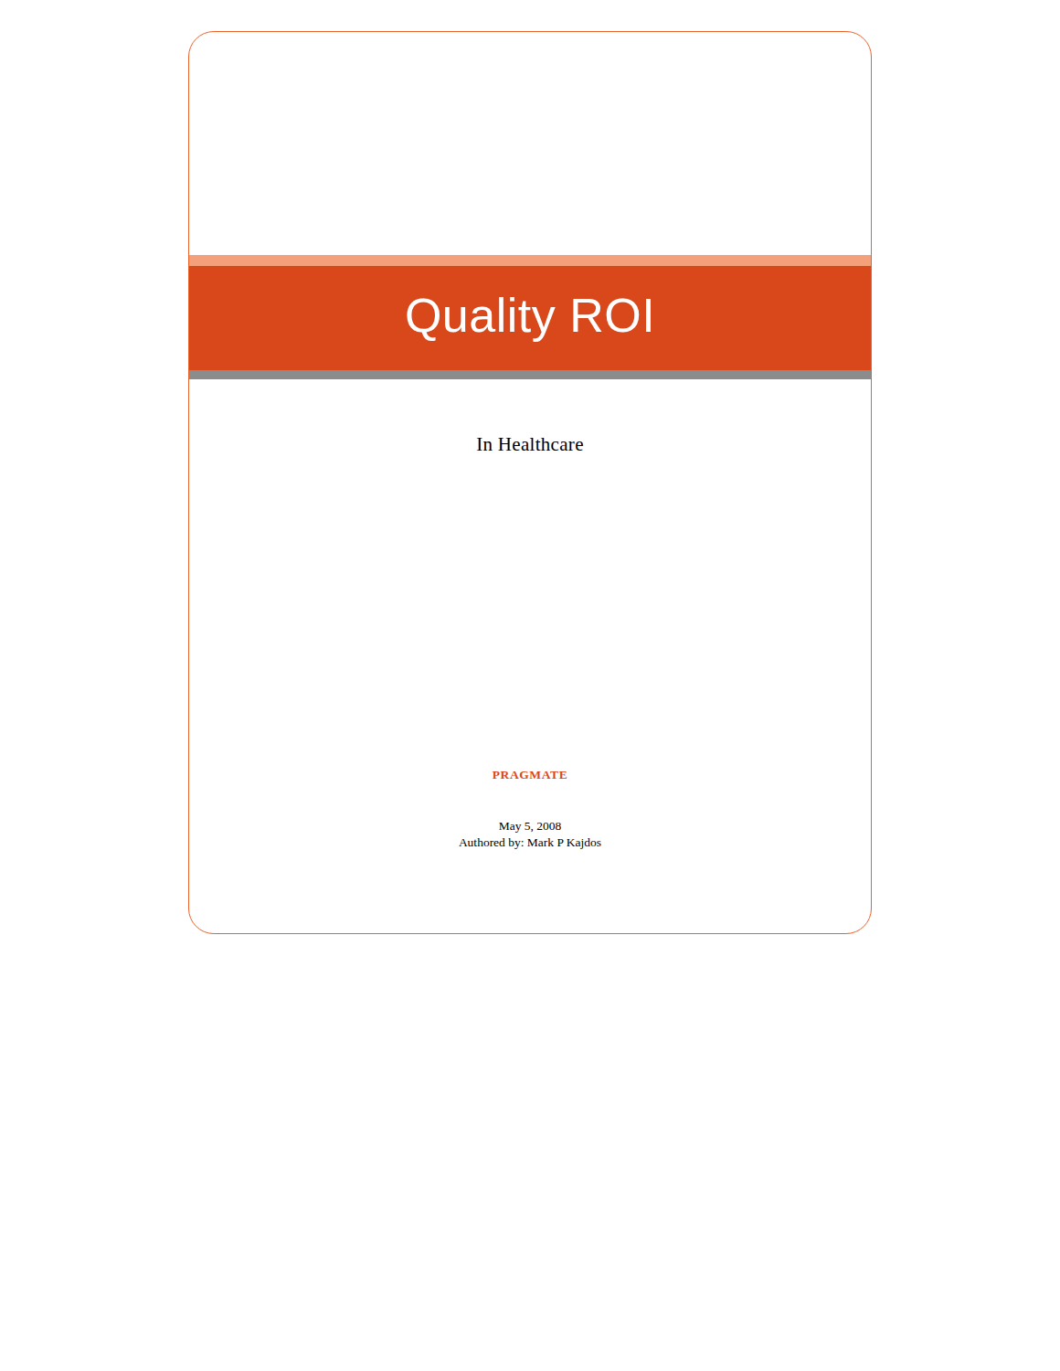Quality ROI
In Healthcare
PRAGMATE
May 5, 2008
Authored by: Mark P Kajdos